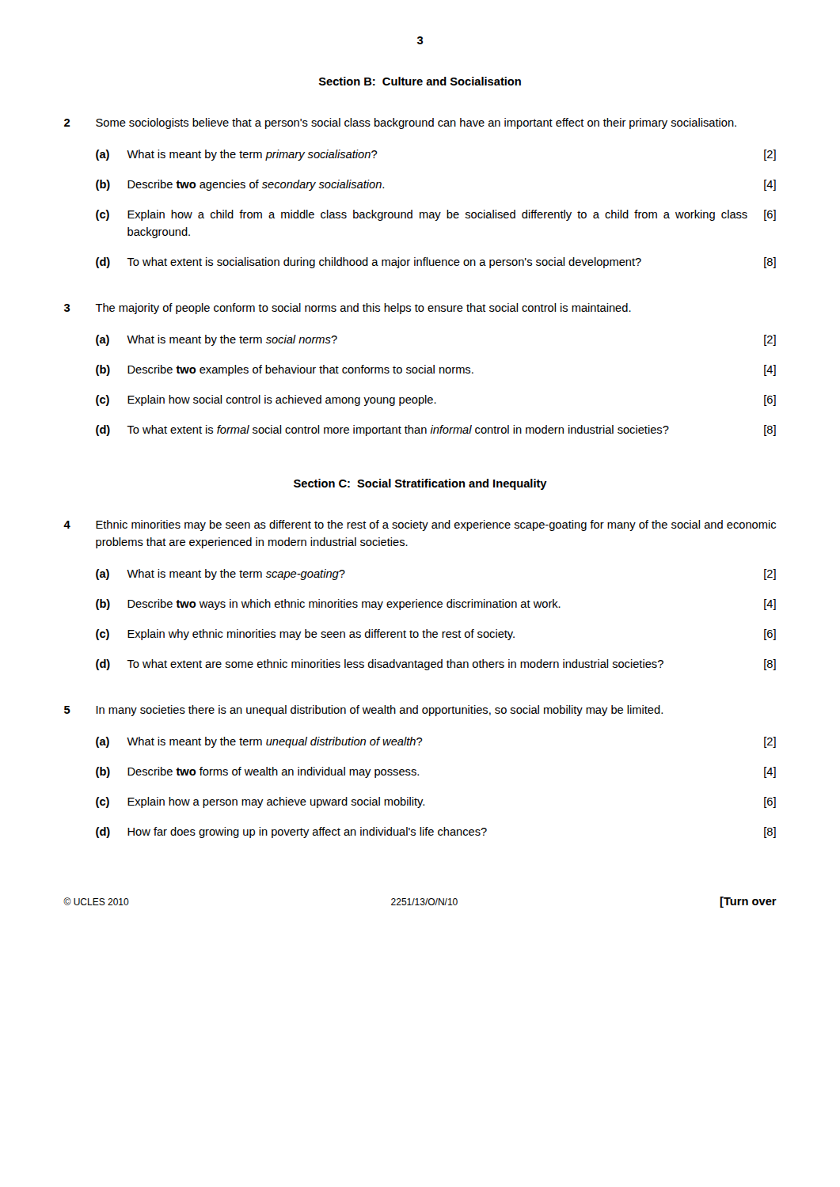3
Section B: Culture and Socialisation
2
Some sociologists believe that a person's social class background can have an important effect on their primary socialisation.
(a)
What is meant by the term primary socialisation?
[2]
(b)
Describe two agencies of secondary socialisation.
[4]
(c)
Explain how a child from a middle class background may be socialised differently to a child from a working class background.
[6]
(d)
To what extent is socialisation during childhood a major influence on a person's social development?
[8]
3
The majority of people conform to social norms and this helps to ensure that social control is maintained.
(a)
What is meant by the term social norms?
[2]
(b)
Describe two examples of behaviour that conforms to social norms.
[4]
(c)
Explain how social control is achieved among young people.
[6]
(d)
To what extent is formal social control more important than informal control in modern industrial societies?
[8]
Section C: Social Stratification and Inequality
4
Ethnic minorities may be seen as different to the rest of a society and experience scape-goating for many of the social and economic problems that are experienced in modern industrial societies.
(a)
What is meant by the term scape-goating?
[2]
(b)
Describe two ways in which ethnic minorities may experience discrimination at work.
[4]
(c)
Explain why ethnic minorities may be seen as different to the rest of society.
[6]
(d)
To what extent are some ethnic minorities less disadvantaged than others in modern industrial societies?
[8]
5
In many societies there is an unequal distribution of wealth and opportunities, so social mobility may be limited.
(a)
What is meant by the term unequal distribution of wealth?
[2]
(b)
Describe two forms of wealth an individual may possess.
[4]
(c)
Explain how a person may achieve upward social mobility.
[6]
(d)
How far does growing up in poverty affect an individual's life chances?
[8]
© UCLES 2010
2251/13/O/N/10
[Turn over